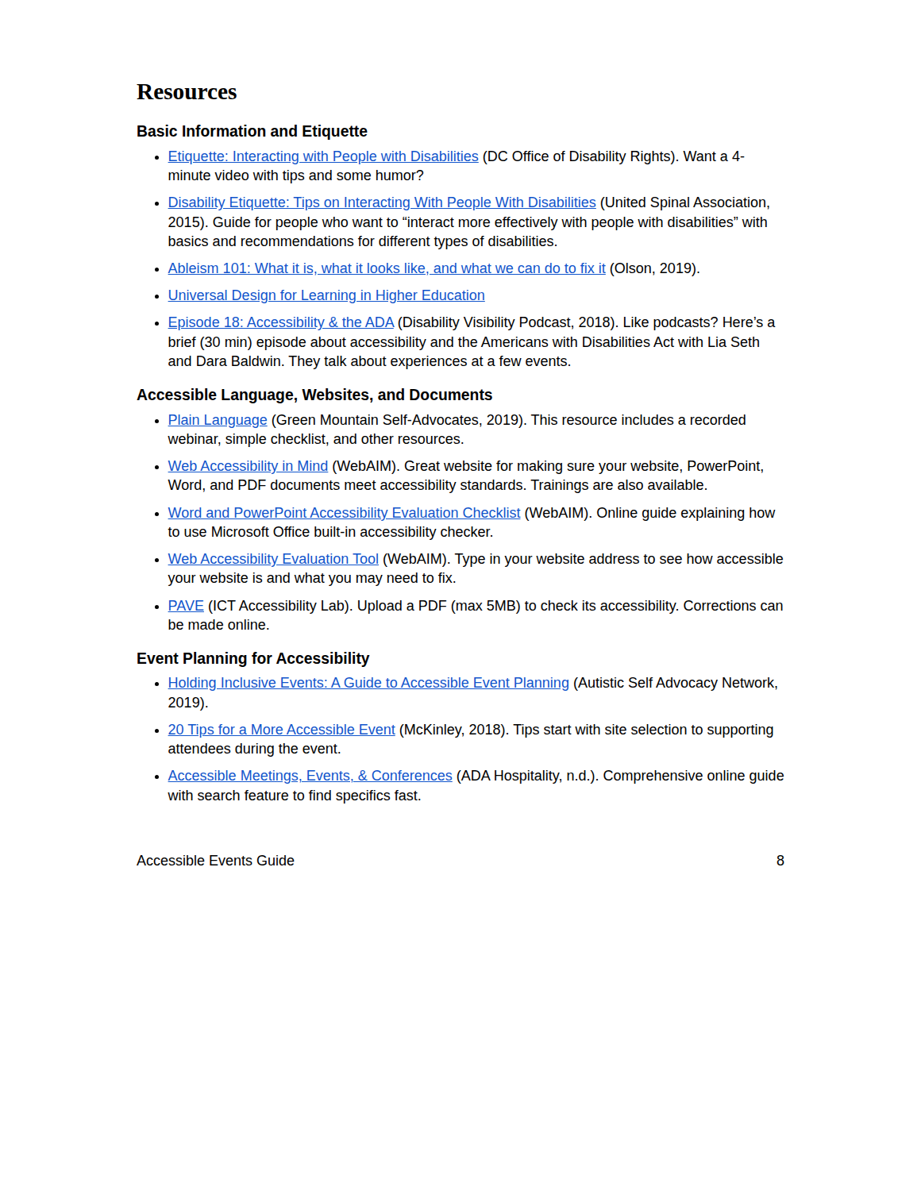Resources
Basic Information and Etiquette
Etiquette: Interacting with People with Disabilities (DC Office of Disability Rights). Want a 4-minute video with tips and some humor?
Disability Etiquette: Tips on Interacting With People With Disabilities (United Spinal Association, 2015). Guide for people who want to “interact more effectively with people with disabilities” with basics and recommendations for different types of disabilities.
Ableism 101: What it is, what it looks like, and what we can do to fix it (Olson, 2019).
Universal Design for Learning in Higher Education
Episode 18: Accessibility & the ADA (Disability Visibility Podcast, 2018). Like podcasts? Here’s a brief (30 min) episode about accessibility and the Americans with Disabilities Act with Lia Seth and Dara Baldwin. They talk about experiences at a few events.
Accessible Language, Websites, and Documents
Plain Language (Green Mountain Self-Advocates, 2019). This resource includes a recorded webinar, simple checklist, and other resources.
Web Accessibility in Mind (WebAIM). Great website for making sure your website, PowerPoint, Word, and PDF documents meet accessibility standards. Trainings are also available.
Word and PowerPoint Accessibility Evaluation Checklist (WebAIM). Online guide explaining how to use Microsoft Office built-in accessibility checker.
Web Accessibility Evaluation Tool (WebAIM). Type in your website address to see how accessible your website is and what you may need to fix.
PAVE (ICT Accessibility Lab). Upload a PDF (max 5MB) to check its accessibility. Corrections can be made online.
Event Planning for Accessibility
Holding Inclusive Events: A Guide to Accessible Event Planning (Autistic Self Advocacy Network, 2019).
20 Tips for a More Accessible Event (McKinley, 2018). Tips start with site selection to supporting attendees during the event.
Accessible Meetings, Events, & Conferences (ADA Hospitality, n.d.). Comprehensive online guide with search feature to find specifics fast.
Accessible Events Guide 8